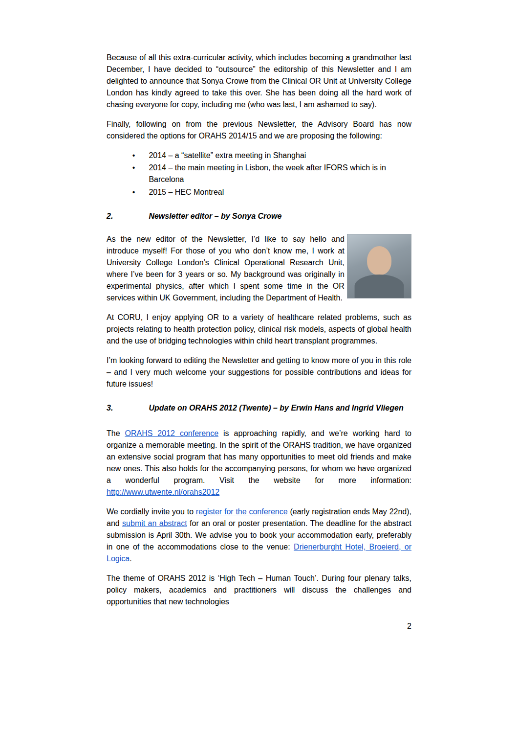Because of all this extra-curricular activity, which includes becoming a grandmother last December, I have decided to “outsource” the editorship of this Newsletter and I am delighted to announce that Sonya Crowe from the Clinical OR Unit at University College London has kindly agreed to take this over. She has been doing all the hard work of chasing everyone for copy, including me (who was last, I am ashamed to say).
Finally, following on from the previous Newsletter, the Advisory Board has now considered the options for ORAHS 2014/15 and we are proposing the following:
2014 – a “satellite” extra meeting in Shanghai
2014 – the main meeting in Lisbon, the week after IFORS which is in Barcelona
2015 – HEC Montreal
2. Newsletter editor – by Sonya Crowe
As the new editor of the Newsletter, I’d like to say hello and introduce myself! For those of you who don’t know me, I work at University College London’s Clinical Operational Research Unit, where I’ve been for 3 years or so. My background was originally in experimental physics, after which I spent some time in the OR services within UK Government, including the Department of Health.
At CORU, I enjoy applying OR to a variety of healthcare related problems, such as projects relating to health protection policy, clinical risk models, aspects of global health and the use of bridging technologies within child heart transplant programmes.
I’m looking forward to editing the Newsletter and getting to know more of you in this role – and I very much welcome your suggestions for possible contributions and ideas for future issues!
3. Update on ORAHS 2012 (Twente) – by Erwin Hans and Ingrid Vliegen
The ORAHS 2012 conference is approaching rapidly, and we’re working hard to organize a memorable meeting. In the spirit of the ORAHS tradition, we have organized an extensive social program that has many opportunities to meet old friends and make new ones. This also holds for the accompanying persons, for whom we have organized a wonderful program. Visit the website for more information: http://www.utwente.nl/orahs2012
We cordially invite you to register for the conference (early registration ends May 22nd), and submit an abstract for an oral or poster presentation. The deadline for the abstract submission is April 30th. We advise you to book your accommodation early, preferably in one of the accommodations close to the venue: Drienerburght Hotel, Broeierd, or Logica.
The theme of ORAHS 2012 is ‘High Tech – Human Touch’. During four plenary talks, policy makers, academics and practitioners will discuss the challenges and opportunities that new technologies
2